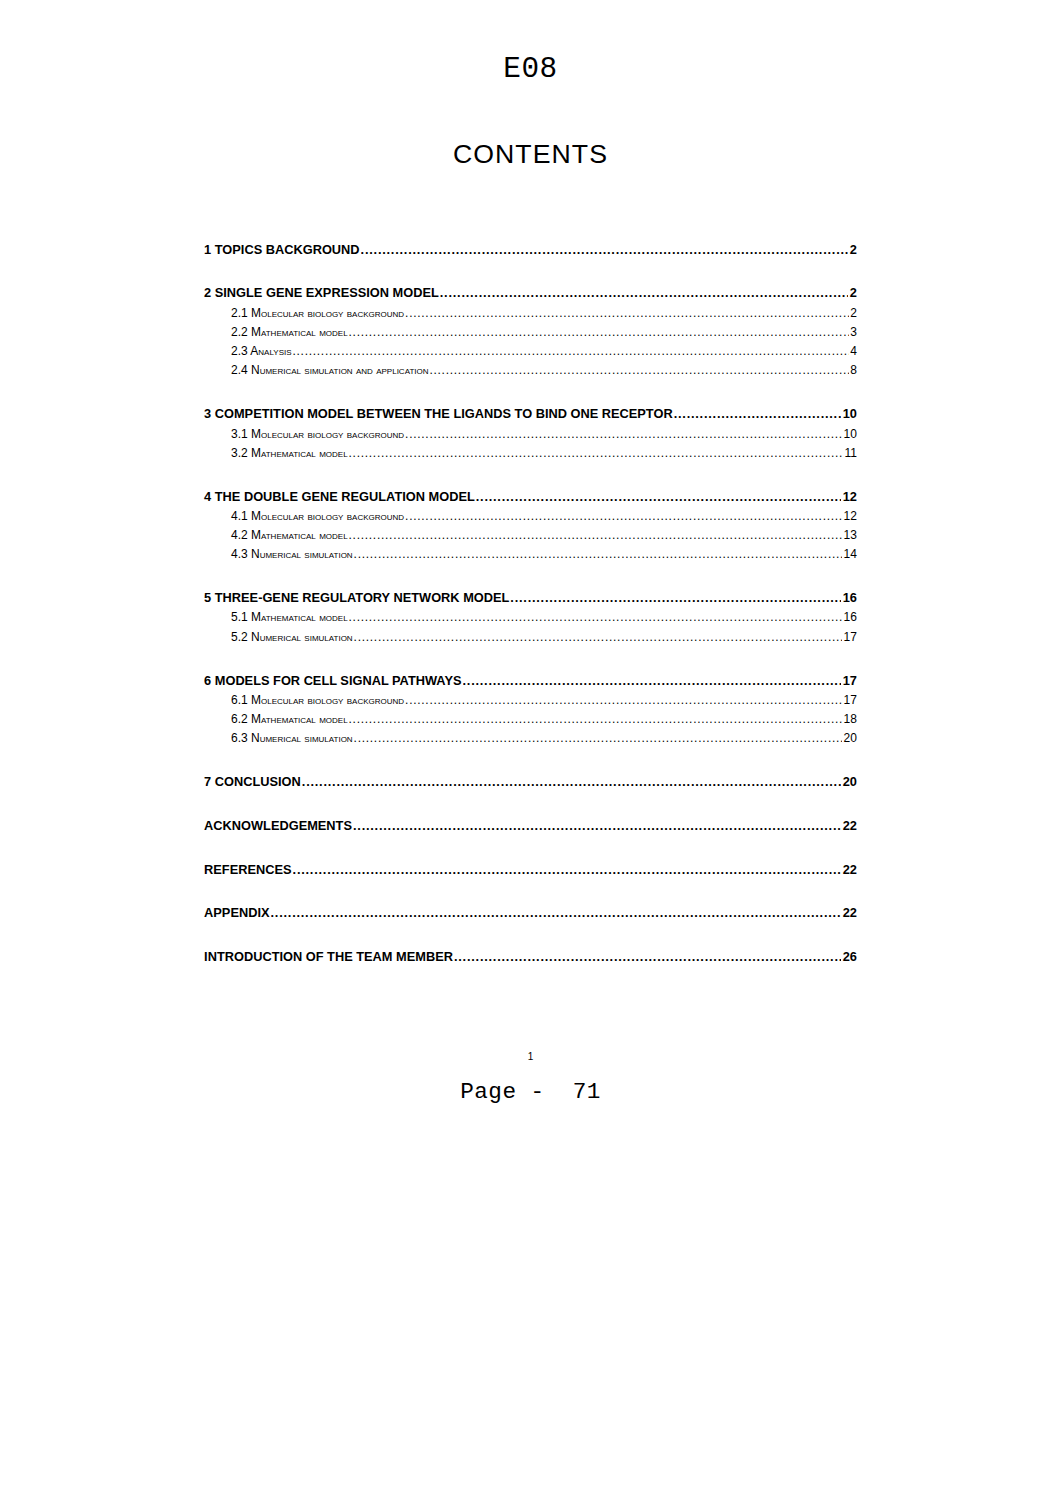E08
CONTENTS
1 Topics background .................................................................................................................................. 2
2 Single gene expression model ............................................................................................................. 2
2.1 Molecular biology background ......................................................................................................................... 2
2.2 Mathematical model ..................................................................................................................................... 3
2.3 Analysis ..................................................................................................................................................... 4
2.4 Numerical simulation and application ............................................................................................................. 8
3 Competition model between the ligands to bind one receptor ......................................... 10
3.1 Molecular biology background ....................................................................................................................... 10
3.2 Mathematical model ................................................................................................................................... 11
4 The double gene regulation model ................................................................................................. 12
4.1 Molecular biology background ....................................................................................................................... 12
4.2 Mathematical model ................................................................................................................................... 13
4.3 Numerical simulation .................................................................................................................................. 14
5 Three-gene regulatory network model ......................................................................................... 16
5.1 Mathematical model ................................................................................................................................... 16
5.2 Numerical simulation .................................................................................................................................. 17
6 Models for cell signal pathways .................................................................................................... 17
6.1 Molecular biology background ....................................................................................................................... 17
6.2 Mathematical model ................................................................................................................................... 18
6.3 Numerical simulation .................................................................................................................................. 20
7 Conclusion ............................................................................................................................................. 20
Acknowledgements ............................................................................................................................... 22
References ............................................................................................................................................... 22
Appendix ................................................................................................................................................... 22
Introduction of the team member .................................................................................................... 26
1
Page - 71